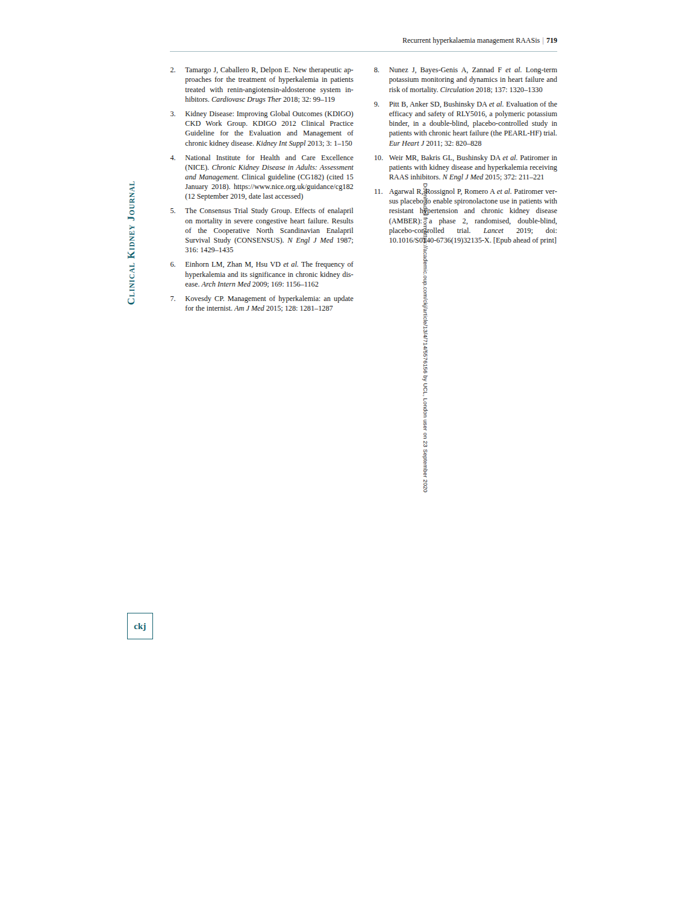Clinical Kidney Journal
ckj
Downloaded from https://academic.oup.com/ckj/article/13/4/714/5576156 by UCL, London user on 23 September 2020
Recurrent hyperkalaemia management RAASis|719
Tamargo J, Caballero R, Delpon E. New therapeutic approaches for the treatment of hyperkalemia in patients treated with renin-angiotensin-aldosterone system inhibitors. Cardiovasc Drugs Ther 2018; 32: 99–119
Kidney Disease: Improving Global Outcomes (KDIGO) CKD Work Group. KDIGO 2012 Clinical Practice Guideline for the Evaluation and Management of chronic kidney disease. Kidney Int Suppl 2013; 3: 1–150
National Institute for Health and Care Excellence (NICE). Chronic Kidney Disease in Adults: Assessment and Management. Clinical guideline (CG182) (cited 15 January 2018). https://www.nice.org.uk/guidance/cg182 (12 September 2019, date last accessed)
The Consensus Trial Study Group. Effects of enalapril on mortality in severe congestive heart failure. Results of the Cooperative North Scandinavian Enalapril Survival Study (CONSENSUS). N Engl J Med 1987; 316: 1429–1435
Einhorn LM, Zhan M, Hsu VD et al. The frequency of hyperkalemia and its significance in chronic kidney disease. Arch Intern Med 2009; 169: 1156–1162
Kovesdy CP. Management of hyperkalemia: an update for the internist. Am J Med 2015; 128: 1281–1287
Nunez J, Bayes-Genis A, Zannad F et al. Long-term potassium monitoring and dynamics in heart failure and risk of mortality. Circulation 2018; 137: 1320–1330
Pitt B, Anker SD, Bushinsky DA et al. Evaluation of the efficacy and safety of RLY5016, a polymeric potassium binder, in a double-blind, placebo-controlled study in patients with chronic heart failure (the PEARL-HF) trial. Eur Heart J 2011; 32: 820–828
Weir MR, Bakris GL, Bushinsky DA et al. Patiromer in patients with kidney disease and hyperkalemia receiving RAAS inhibitors. N Engl J Med 2015; 372: 211–221
Agarwal R, Rossignol P, Romero A et al. Patiromer versus placebo to enable spironolactone use in patients with resistant hypertension and chronic kidney disease (AMBER): a phase 2, randomised, double-blind, placebo-controlled trial. Lancet 2019; doi: 10.1016/S0140-6736(19)32135-X. [Epub ahead of print]